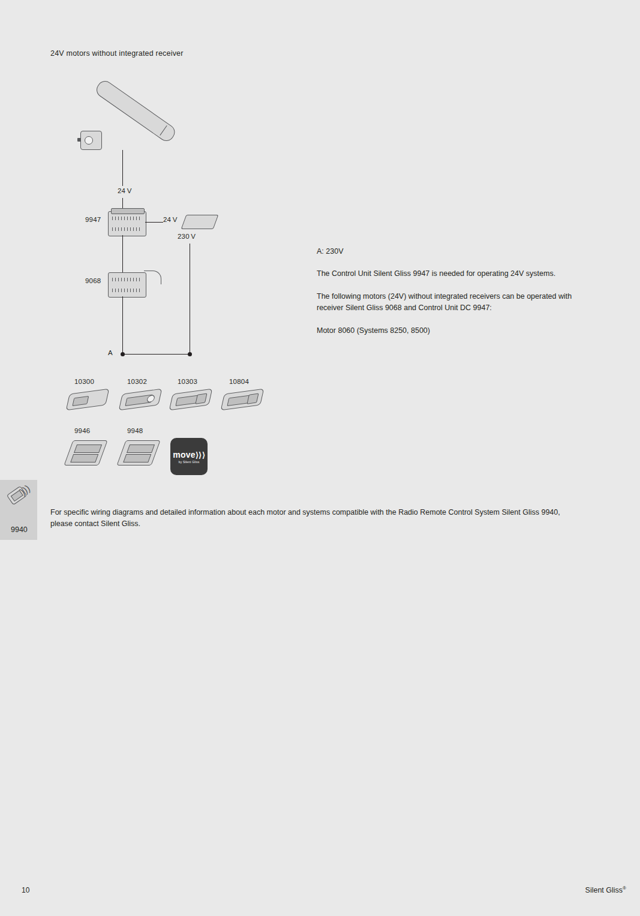24V motors without integrated receiver
24 V
9947
24 V
230 V
9068
A
10300
10302
10303
10804
9946
9948
move⟩⟩⟩
by Silent Gliss
)))
9940
A: 230V
The Control Unit Silent Gliss 9947 is needed for operating 24V systems.
The following motors (24V) without integrated receivers can be operated with receiver Silent Gliss 9068 and Control Unit DC 9947:
Motor 8060 (Systems 8250, 8500)
For specific wiring diagrams and detailed information about each motor and systems compatible with the Radio Remote Control System Silent Gliss 9940, please contact Silent Gliss.
10
Silent Gliss®